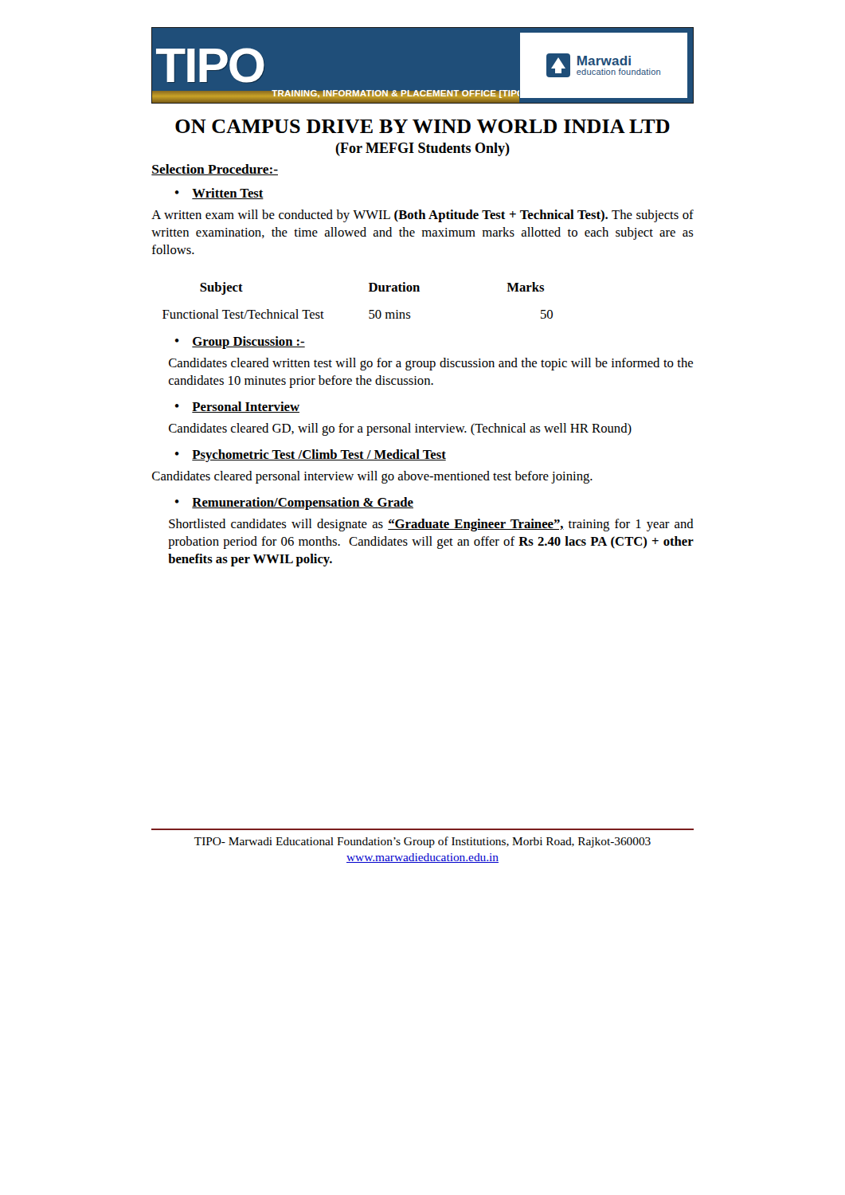TIPO
TRAINING, INFORMATION & PLACEMENT OFFICE [TIPO]
Marwadi
education foundation
ON CAMPUS DRIVE BY WIND WORLD INDIA LTD
(For MEFGI Students Only)
Selection Procedure:-
Written Test
A written exam will be conducted by WWIL (Both Aptitude Test + Technical Test). The subjects of written examination, the time allowed and the maximum marks allotted to each subject are as follows.
Subject
Duration
Marks
Functional Test/Technical Test
50 mins
50
Group Discussion :-
Candidates cleared written test will go for a group discussion and the topic will be informed to the candidates 10 minutes prior before the discussion.
Personal Interview
Candidates cleared GD, will go for a personal interview. (Technical as well HR Round)
Psychometric Test /Climb Test / Medical Test
Candidates cleared personal interview will go above-mentioned test before joining.
Remuneration/Compensation & Grade
Shortlisted candidates will designate as “Graduate Engineer Trainee”, training for 1 year and probation period for 06 months. Candidates will get an offer of Rs 2.40 lacs PA (CTC) + other benefits as per WWIL policy.
TIPO- Marwadi Educational Foundation’s Group of Institutions, Morbi Road, Rajkot-360003
www.marwadieducation.edu.in